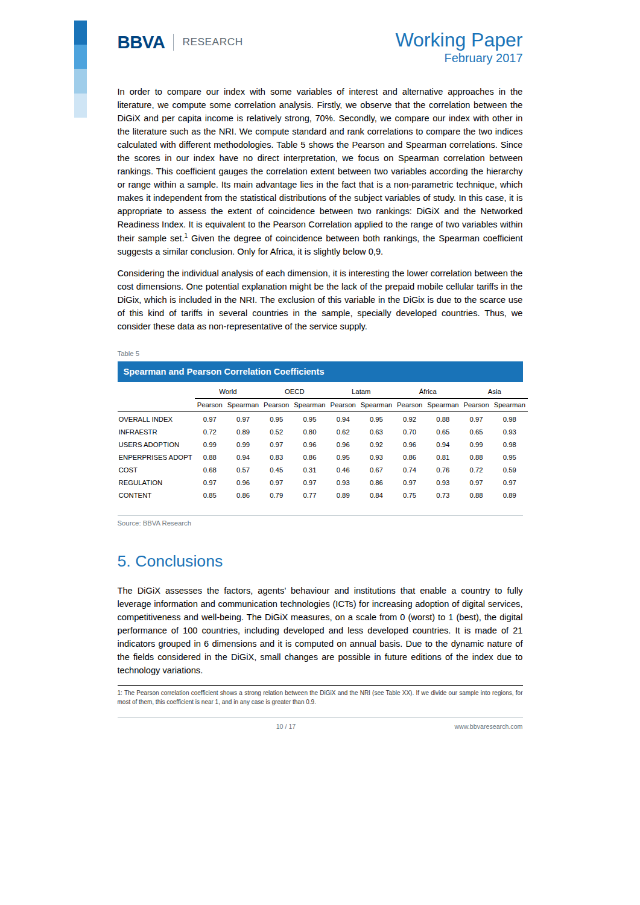BBVA RESEARCH
Working Paper
February 2017
In order to compare our index with some variables of interest and alternative approaches in the literature, we compute some correlation analysis. Firstly, we observe that the correlation between the DiGiX and per capita income is relatively strong, 70%. Secondly, we compare our index with other in the literature such as the NRI. We compute standard and rank correlations to compare the two indices calculated with different methodologies. Table 5 shows the Pearson and Spearman correlations. Since the scores in our index have no direct interpretation, we focus on Spearman correlation between rankings. This coefficient gauges the correlation extent between two variables according the hierarchy or range within a sample. Its main advantage lies in the fact that is a non-parametric technique, which makes it independent from the statistical distributions of the subject variables of study. In this case, it is appropriate to assess the extent of coincidence between two rankings: DiGiX and the Networked Readiness Index. It is equivalent to the Pearson Correlation applied to the range of two variables within their sample set.1 Given the degree of coincidence between both rankings, the Spearman coefficient suggests a similar conclusion. Only for Africa, it is slightly below 0,9.
Considering the individual analysis of each dimension, it is interesting the lower correlation between the cost dimensions. One potential explanation might be the lack of the prepaid mobile cellular tariffs in the DiGix, which is included in the NRI. The exclusion of this variable in the DiGix is due to the scarce use of this kind of tariffs in several countries in the sample, specially developed countries. Thus, we consider these data as non-representative of the service supply.
Table 5
Spearman and Pearson Correlation Coefficients
| | World | OECD | Latam | África | Asia |
| --- | --- | --- | --- | --- | --- |
| | Pearson | Spearman | Pearson | Spearman | Pearson | Spearman | Pearson | Spearman | Pearson | Spearman |
| OVERALL INDEX | 0.97 | 0.97 | 0.95 | 0.95 | 0.94 | 0.95 | 0.92 | 0.88 | 0.97 | 0.98 |
| INFRAESTR | 0.72 | 0.89 | 0.52 | 0.80 | 0.62 | 0.63 | 0.70 | 0.65 | 0.65 | 0.93 |
| USERS ADOPTION | 0.99 | 0.99 | 0.97 | 0.96 | 0.96 | 0.92 | 0.96 | 0.94 | 0.99 | 0.98 |
| ENPERPRISES ADOPT | 0.88 | 0.94 | 0.83 | 0.86 | 0.95 | 0.93 | 0.86 | 0.81 | 0.88 | 0.95 |
| COST | 0.68 | 0.57 | 0.45 | 0.31 | 0.46 | 0.67 | 0.74 | 0.76 | 0.72 | 0.59 |
| REGULATION | 0.97 | 0.96 | 0.97 | 0.97 | 0.93 | 0.86 | 0.97 | 0.93 | 0.97 | 0.97 |
| CONTENT | 0.85 | 0.86 | 0.79 | 0.77 | 0.89 | 0.84 | 0.75 | 0.73 | 0.88 | 0.89 |
Source: BBVA Research
5. Conclusions
The DiGiX assesses the factors, agents’ behaviour and institutions that enable a country to fully leverage information and communication technologies (ICTs) for increasing adoption of digital services, competitiveness and well-being. The DiGiX measures, on a scale from 0 (worst) to 1 (best), the digital performance of 100 countries, including developed and less developed countries. It is made of 21 indicators grouped in 6 dimensions and it is computed on annual basis. Due to the dynamic nature of the fields considered in the DiGiX, small changes are possible in future editions of the index due to technology variations.
1: The Pearson correlation coefficient shows a strong relation between the DiGiX and the NRI (see Table XX). If we divide our sample into regions, for most of them, this coefficient is near 1, and in any case is greater than 0.9.
10 / 17 www.bbvaresearch.com